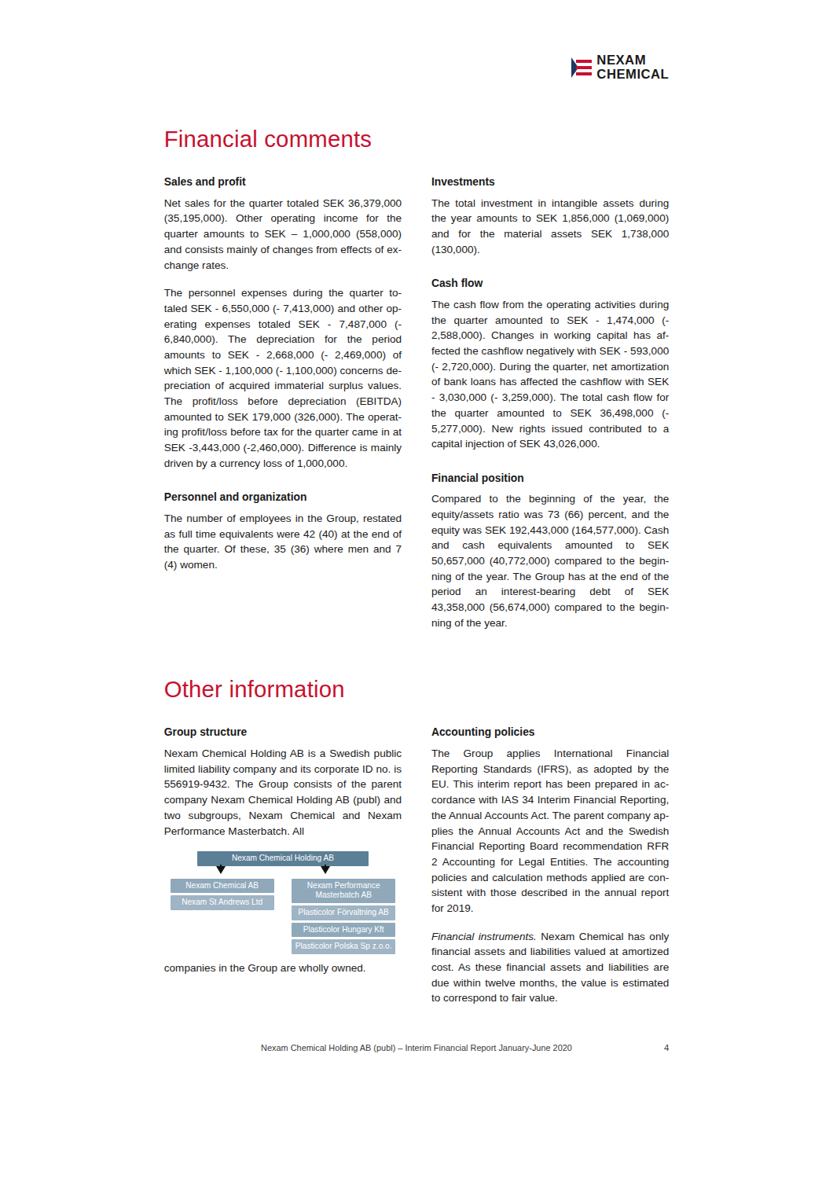Nexam
Chemical
Financial comments
Sales and profit
Net sales for the quarter totaled SEK 36,379,000 (35,195,000). Other operating income for the quarter amounts to SEK – 1,000,000 (558,000) and consists mainly of changes from effects of exchange rates.
The personnel expenses during the quarter totaled SEK - 6,550,000 (- 7,413,000) and other operating expenses totaled SEK - 7,487,000 (- 6,840,000). The depreciation for the period amounts to SEK - 2,668,000 (- 2,469,000) of which SEK - 1,100,000 (- 1,100,000) concerns depreciation of acquired immaterial surplus values. The profit/loss before depreciation (EBITDA) amounted to SEK 179,000 (326,000). The operating profit/loss before tax for the quarter came in at SEK -3,443,000 (-2,460,000). Difference is mainly driven by a currency loss of 1,000,000.
Personnel and organization
The number of employees in the Group, restated as full time equivalents were 42 (40) at the end of the quarter. Of these, 35 (36) where men and 7 (4) women.
Investments
The total investment in intangible assets during the year amounts to SEK 1,856,000 (1,069,000) and for the material assets SEK 1,738,000 (130,000).
Cash flow
The cash flow from the operating activities during the quarter amounted to SEK - 1,474,000 (- 2,588,000). Changes in working capital has affected the cashflow negatively with SEK - 593,000 (- 2,720,000). During the quarter, net amortization of bank loans has affected the cashflow with SEK - 3,030,000 (- 3,259,000). The total cash flow for the quarter amounted to SEK 36,498,000 (- 5,277,000). New rights issued contributed to a capital injection of SEK 43,026,000.
Financial position
Compared to the beginning of the year, the equity/assets ratio was 73 (66) percent, and the equity was SEK 192,443,000 (164,577,000). Cash and cash equivalents amounted to SEK 50,657,000 (40,772,000) compared to the beginning of the year. The Group has at the end of the period an interest-bearing debt of SEK 43,358,000 (56,674,000) compared to the beginning of the year.
Other information
Group structure
Nexam Chemical Holding AB is a Swedish public limited liability company and its corporate ID no. is 556919-9432. The Group consists of the parent company Nexam Chemical Holding AB (publ) and two subgroups, Nexam Chemical and Nexam Performance Masterbatch. All
Nexam Chemical Holding AB
Nexam Chemical AB
Nexam St Andrews Ltd
Nexam Performance
Masterbatch AB
Plasticolor Förvaltning AB
Plasticolor Hungary Kft
Plasticolor Polska Sp z.o.o.
companies in the Group are wholly owned.
Accounting policies
The Group applies International Financial Reporting Standards (IFRS), as adopted by the EU. This interim report has been prepared in accordance with IAS 34 Interim Financial Reporting, the Annual Accounts Act. The parent company applies the Annual Accounts Act and the Swedish Financial Reporting Board recommendation RFR 2 Accounting for Legal Entities. The accounting policies and calculation methods applied are consistent with those described in the annual report for 2019.
Financial instruments. Nexam Chemical has only financial assets and liabilities valued at amortized cost. As these financial assets and liabilities are due within twelve months, the value is estimated to correspond to fair value.
Nexam Chemical Holding AB (publ) – Interim Financial Report January-June 2020 4